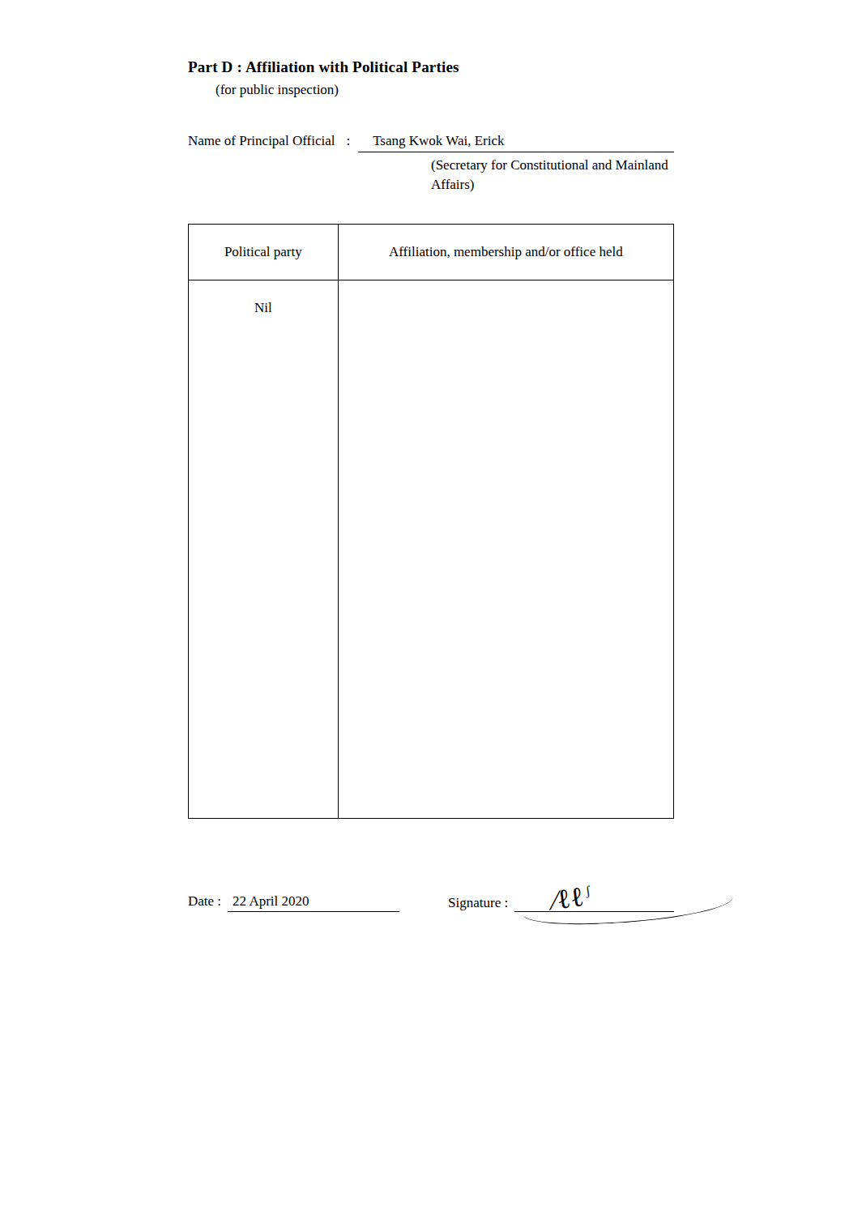Part D : Affiliation with Political Parties
(for public inspection)
Name of Principal Official : Tsang Kwok Wai, Erick
(Secretary for Constitutional and Mainland Affairs)
| Political party | Affiliation, membership and/or office held |
| --- | --- |
| Nil | |
Date : 22 April 2020
Signature :  ⁄ℓℓʃ